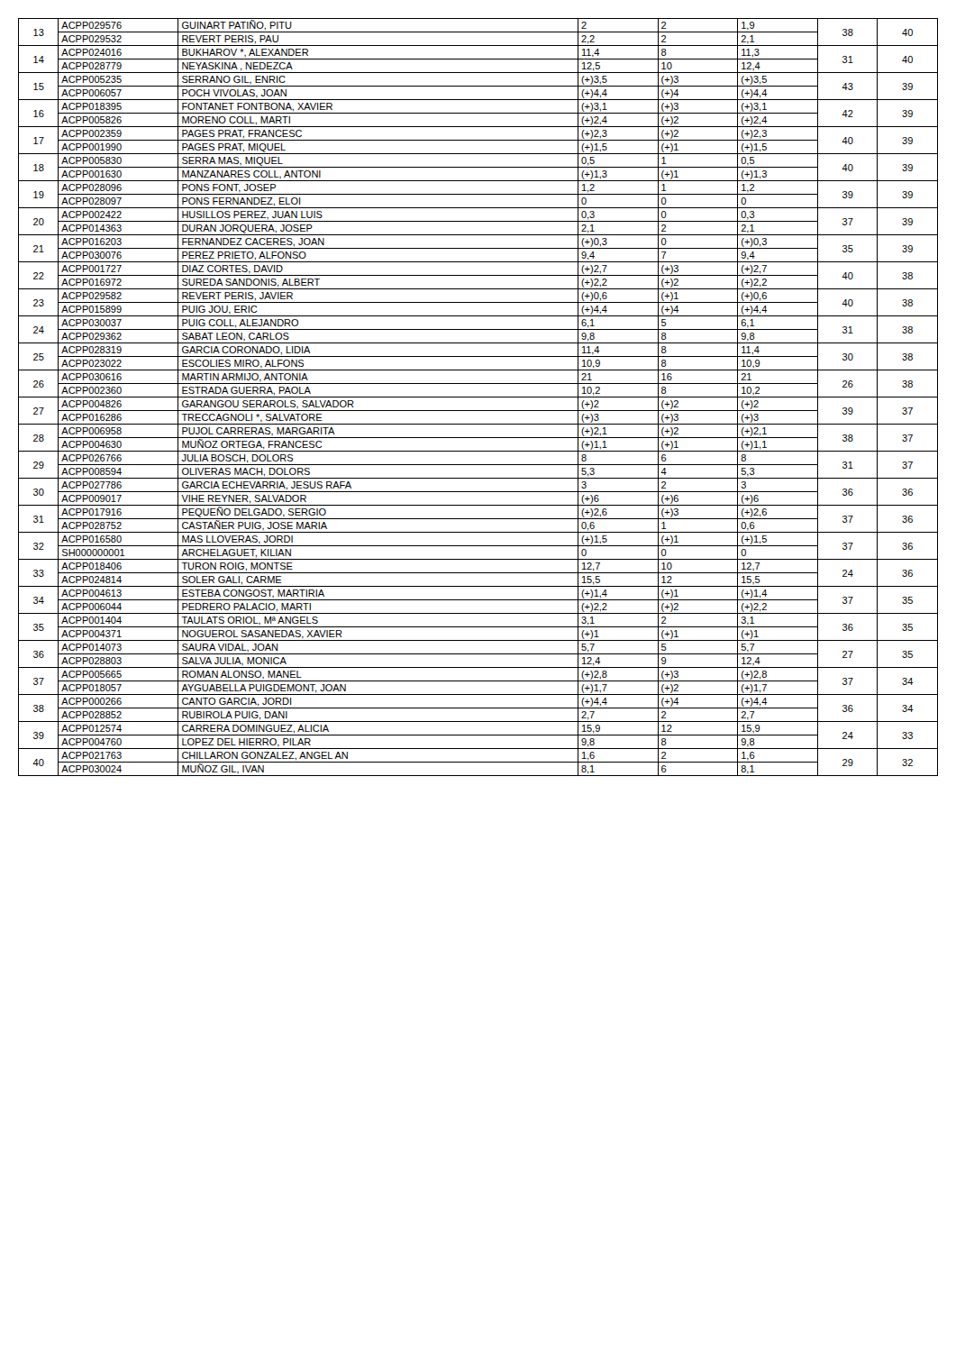| 13 | ACPP029576 | GUINART PATIÑO, PITU | 2 | 2 | 1,9 | 38 | 40 |
| ACPP029532 | REVERT PERIS, PAU | 2,2 | 2 | 2,1 |
| 14 | ACPP024016 | BUKHAROV *, ALEXANDER | 11,4 | 8 | 11,3 | 31 | 40 |
| ACPP028779 | NEYASKINA , NEDEZCA | 12,5 | 10 | 12,4 |
| 15 | ACPP005235 | SERRANO GIL, ENRIC | (+)3,5 | (+)3 | (+)3,5 | 43 | 39 |
| ACPP006057 | POCH VIVOLAS, JOAN | (+)4,4 | (+)4 | (+)4,4 |
| 16 | ACPP018395 | FONTANET FONTBONA, XAVIER | (+)3,1 | (+)3 | (+)3,1 | 42 | 39 |
| ACPP005826 | MORENO COLL, MARTI | (+)2,4 | (+)2 | (+)2,4 |
| 17 | ACPP002359 | PAGES PRAT, FRANCESC | (+)2,3 | (+)2 | (+)2,3 | 40 | 39 |
| ACPP001990 | PAGES PRAT, MIQUEL | (+)1,5 | (+)1 | (+)1,5 |
| 18 | ACPP005830 | SERRA MAS, MIQUEL | 0,5 | 1 | 0,5 | 40 | 39 |
| ACPP001630 | MANZANARES COLL, ANTONI | (+)1,3 | (+)1 | (+)1,3 |
| 19 | ACPP028096 | PONS FONT, JOSEP | 1,2 | 1 | 1,2 | 39 | 39 |
| ACPP028097 | PONS FERNANDEZ, ELOI | 0 | 0 | 0 |
| 20 | ACPP002422 | HUSILLOS PEREZ, JUAN LUIS | 0,3 | 0 | 0,3 | 37 | 39 |
| ACPP014363 | DURAN JORQUERA, JOSEP | 2,1 | 2 | 2,1 |
| 21 | ACPP016203 | FERNANDEZ CACERES, JOAN | (+)0,3 | 0 | (+)0,3 | 35 | 39 |
| ACPP030076 | PEREZ PRIETO, ALFONSO | 9,4 | 7 | 9,4 |
| 22 | ACPP001727 | DIAZ CORTES, DAVID | (+)2,7 | (+)3 | (+)2,7 | 40 | 38 |
| ACPP016972 | SUREDA SANDONIS, ALBERT | (+)2,2 | (+)2 | (+)2,2 |
| 23 | ACPP029582 | REVERT PERIS, JAVIER | (+)0,6 | (+)1 | (+)0,6 | 40 | 38 |
| ACPP015899 | PUIG JOU, ERIC | (+)4,4 | (+)4 | (+)4,4 |
| 24 | ACPP030037 | PUIG COLL, ALEJANDRO | 6,1 | 5 | 6,1 | 31 | 38 |
| ACPP029362 | SABAT LEON, CARLOS | 9,8 | 8 | 9,8 |
| 25 | ACPP028319 | GARCIA CORONADO, LIDIA | 11,4 | 8 | 11,4 | 30 | 38 |
| ACPP023022 | ESCOLIES MIRO, ALFONS | 10,9 | 8 | 10,9 |
| 26 | ACPP030616 | MARTIN ARMIJO, ANTONIA | 21 | 16 | 21 | 26 | 38 |
| ACPP002360 | ESTRADA GUERRA, PAOLA | 10,2 | 8 | 10,2 |
| 27 | ACPP004826 | GARANGOU SERAROLS, SALVADOR | (+)2 | (+)2 | (+)2 | 39 | 37 |
| ACPP016286 | TRECCAGNOLI *, SALVATORE | (+)3 | (+)3 | (+)3 |
| 28 | ACPP006958 | PUJOL CARRERAS, MARGARITA | (+)2,1 | (+)2 | (+)2,1 | 38 | 37 |
| ACPP004630 | MUÑOZ ORTEGA, FRANCESC | (+)1,1 | (+)1 | (+)1,1 |
| 29 | ACPP026766 | JULIA BOSCH, DOLORS | 8 | 6 | 8 | 31 | 37 |
| ACPP008594 | OLIVERAS MACH, DOLORS | 5,3 | 4 | 5,3 |
| 30 | ACPP027786 | GARCIA ECHEVARRIA, JESUS RAFA | 3 | 2 | 3 | 36 | 36 |
| ACPP009017 | VIHE REYNER, SALVADOR | (+)6 | (+)6 | (+)6 |
| 31 | ACPP017916 | PEQUEÑO DELGADO, SERGIO | (+)2,6 | (+)3 | (+)2,6 | 37 | 36 |
| ACPP028752 | CASTAÑER PUIG, JOSE MARIA | 0,6 | 1 | 0,6 |
| 32 | ACPP016580 | MAS LLOVERAS, JORDI | (+)1,5 | (+)1 | (+)1,5 | 37 | 36 |
| SH000000001 | ARCHELAGUET, KILIAN | 0 | 0 | 0 |
| 33 | ACPP018406 | TURON ROIG, MONTSE | 12,7 | 10 | 12,7 | 24 | 36 |
| ACPP024814 | SOLER GALI, CARME | 15,5 | 12 | 15,5 |
| 34 | ACPP004613 | ESTEBA CONGOST, MARTIRIA | (+)1,4 | (+)1 | (+)1,4 | 37 | 35 |
| ACPP006044 | PEDRERO PALACIO, MARTI | (+)2,2 | (+)2 | (+)2,2 |
| 35 | ACPP001404 | TAULATS ORIOL, Mª ANGELS | 3,1 | 2 | 3,1 | 36 | 35 |
| ACPP004371 | NOGUEROL SASANEDAS, XAVIER | (+)1 | (+)1 | (+)1 |
| 36 | ACPP014073 | SAURA VIDAL, JOAN | 5,7 | 5 | 5,7 | 27 | 35 |
| ACPP028803 | SALVA JULIA, MONICA | 12,4 | 9 | 12,4 |
| 37 | ACPP005665 | ROMAN ALONSO, MANEL | (+)2,8 | (+)3 | (+)2,8 | 37 | 34 |
| ACPP018057 | AYGUABELLA PUIGDEMONT, JOAN | (+)1,7 | (+)2 | (+)1,7 |
| 38 | ACPP000266 | CANTO GARCIA, JORDI | (+)4,4 | (+)4 | (+)4,4 | 36 | 34 |
| ACPP028852 | RUBIROLA PUIG, DANI | 2,7 | 2 | 2,7 |
| 39 | ACPP012574 | CARRERA DOMINGUEZ, ALICIA | 15,9 | 12 | 15,9 | 24 | 33 |
| ACPP004760 | LOPEZ DEL HIERRO, PILAR | 9,8 | 8 | 9,8 |
| 40 | ACPP021763 | CHILLARON GONZALEZ, ANGEL AN | 1,6 | 2 | 1,6 | 29 | 32 |
| ACPP030024 | MUÑOZ GIL, IVAN | 8,1 | 6 | 8,1 |